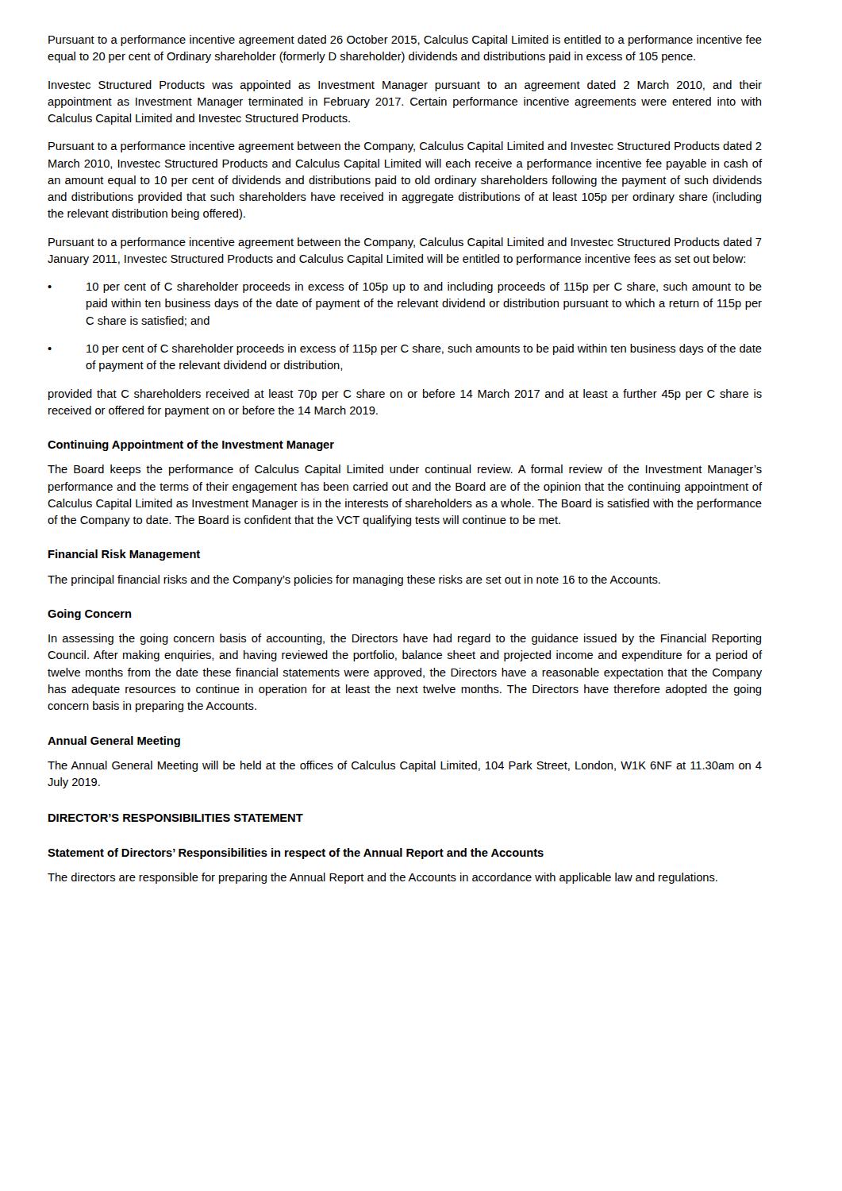Pursuant to a performance incentive agreement dated 26 October 2015, Calculus Capital Limited is entitled to a performance incentive fee equal to 20 per cent of Ordinary shareholder (formerly D shareholder) dividends and distributions paid in excess of 105 pence.
Investec Structured Products was appointed as Investment Manager pursuant to an agreement dated 2 March 2010, and their appointment as Investment Manager terminated in February 2017. Certain performance incentive agreements were entered into with Calculus Capital Limited and Investec Structured Products.
Pursuant to a performance incentive agreement between the Company, Calculus Capital Limited and Investec Structured Products dated 2 March 2010, Investec Structured Products and Calculus Capital Limited will each receive a performance incentive fee payable in cash of an amount equal to 10 per cent of dividends and distributions paid to old ordinary shareholders following the payment of such dividends and distributions provided that such shareholders have received in aggregate distributions of at least 105p per ordinary share (including the relevant distribution being offered).
Pursuant to a performance incentive agreement between the Company, Calculus Capital Limited and Investec Structured Products dated 7 January 2011, Investec Structured Products and Calculus Capital Limited will be entitled to performance incentive fees as set out below:
•
10 per cent of C shareholder proceeds in excess of 105p up to and including proceeds of 115p per C share, such amount to be paid within ten business days of the date of payment of the relevant dividend or distribution pursuant to which a return of 115p per C share is satisfied; and
•
10 per cent of C shareholder proceeds in excess of 115p per C share, such amounts to be paid within ten business days of the date of payment of the relevant dividend or distribution,
provided that C shareholders received at least 70p per C share on or before 14 March 2017 and at least a further 45p per C share is received or offered for payment on or before the 14 March 2019.
Continuing Appointment of the Investment Manager
The Board keeps the performance of Calculus Capital Limited under continual review. A formal review of the Investment Manager’s performance and the terms of their engagement has been carried out and the Board are of the opinion that the continuing appointment of Calculus Capital Limited as Investment Manager is in the interests of shareholders as a whole. The Board is satisfied with the performance of the Company to date. The Board is confident that the VCT qualifying tests will continue to be met.
Financial Risk Management
The principal financial risks and the Company’s policies for managing these risks are set out in note 16 to the Accounts.
Going Concern
In assessing the going concern basis of accounting, the Directors have had regard to the guidance issued by the Financial Reporting Council. After making enquiries, and having reviewed the portfolio, balance sheet and projected income and expenditure for a period of twelve months from the date these financial statements were approved, the Directors have a reasonable expectation that the Company has adequate resources to continue in operation for at least the next twelve months. The Directors have therefore adopted the going concern basis in preparing the Accounts.
Annual General Meeting
The Annual General Meeting will be held at the offices of Calculus Capital Limited, 104 Park Street, London, W1K 6NF at 11.30am on 4 July 2019.
DIRECTOR’S RESPONSIBILITIES STATEMENT
Statement of Directors’ Responsibilities in respect of the Annual Report and the Accounts
The directors are responsible for preparing the Annual Report and the Accounts in accordance with applicable law and regulations.